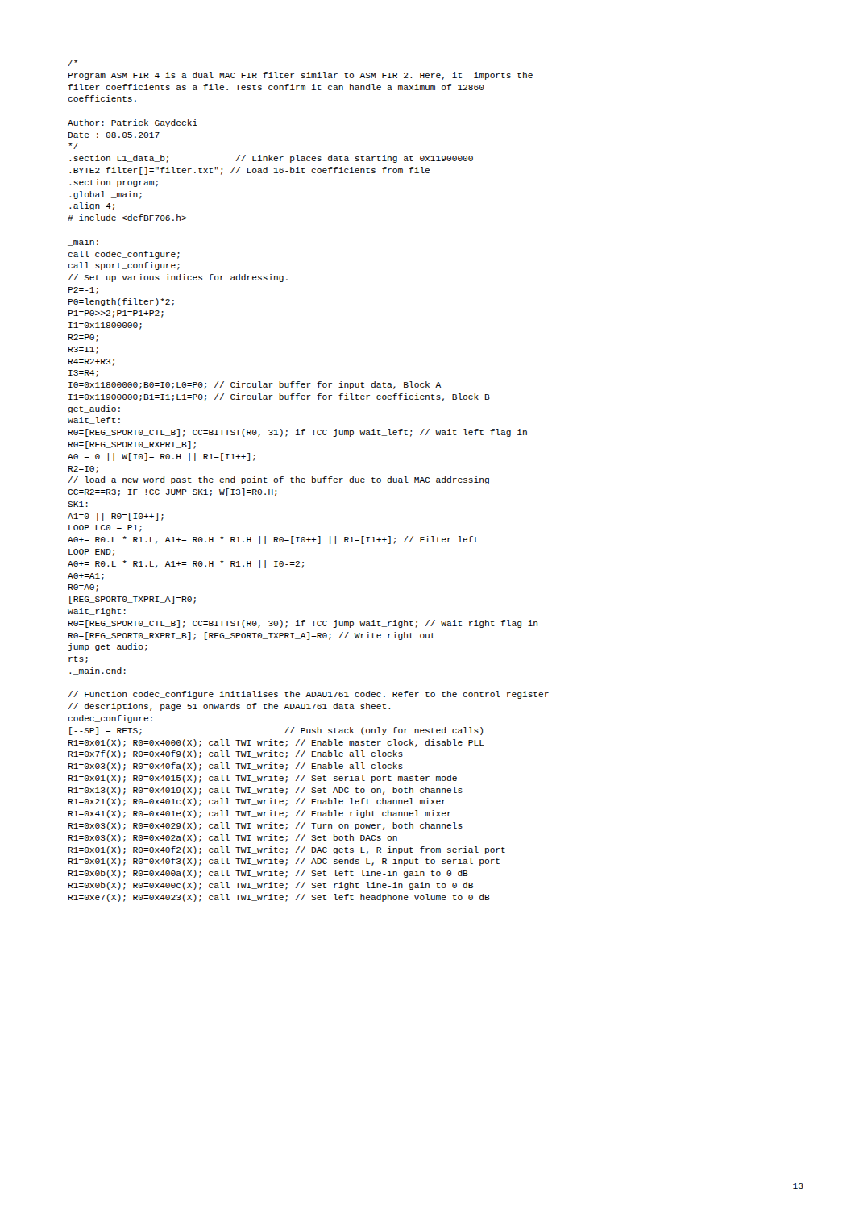/*
Program ASM FIR 4 is a dual MAC FIR filter similar to ASM FIR 2. Here, it  imports the
filter coefficients as a file. Tests confirm it can handle a maximum of 12860
coefficients.

Author: Patrick Gaydecki
Date : 08.05.2017
*/
.section L1_data_b;            // Linker places data starting at 0x11900000
.BYTE2 filter[]="filter.txt"; // Load 16-bit coefficients from file
.section program;
.global _main;
.align 4;
# include <defBF706.h>

_main:
call codec_configure;
call sport_configure;
// Set up various indices for addressing.
P2=-1;
P0=length(filter)*2;
P1=P0>>2;P1=P1+P2;
I1=0x11800000;
R2=P0;
R3=I1;
R4=R2+R3;
I3=R4;
I0=0x11800000;B0=I0;L0=P0; // Circular buffer for input data, Block A
I1=0x11900000;B1=I1;L1=P0; // Circular buffer for filter coefficients, Block B
get_audio:
wait_left:
R0=[REG_SPORT0_CTL_B]; CC=BITTST(R0, 31); if !CC jump wait_left; // Wait left flag in
R0=[REG_SPORT0_RXPRI_B];
A0 = 0 || W[I0]= R0.H || R1=[I1++];
R2=I0;
// load a new word past the end point of the buffer due to dual MAC addressing
CC=R2==R3; IF !CC JUMP SK1; W[I3]=R0.H;
SK1:
A1=0 || R0=[I0++];
LOOP LC0 = P1;
A0+= R0.L * R1.L, A1+= R0.H * R1.H || R0=[I0++] || R1=[I1++]; // Filter left
LOOP_END;
A0+= R0.L * R1.L, A1+= R0.H * R1.H || I0-=2;
A0+=A1;
R0=A0;
[REG_SPORT0_TXPRI_A]=R0;
wait_right:
R0=[REG_SPORT0_CTL_B]; CC=BITTST(R0, 30); if !CC jump wait_right; // Wait right flag in
R0=[REG_SPORT0_RXPRI_B]; [REG_SPORT0_TXPRI_A]=R0; // Write right out
jump get_audio;
rts;
._main.end:

// Function codec_configure initialises the ADAU1761 codec. Refer to the control register
// descriptions, page 51 onwards of the ADAU1761 data sheet.
codec_configure:
[--SP] = RETS;                          // Push stack (only for nested calls)
R1=0x01(X); R0=0x4000(X); call TWI_write; // Enable master clock, disable PLL
R1=0x7f(X); R0=0x40f9(X); call TWI_write; // Enable all clocks
R1=0x03(X); R0=0x40fa(X); call TWI_write; // Enable all clocks
R1=0x01(X); R0=0x4015(X); call TWI_write; // Set serial port master mode
R1=0x13(X); R0=0x4019(X); call TWI_write; // Set ADC to on, both channels
R1=0x21(X); R0=0x401c(X); call TWI_write; // Enable left channel mixer
R1=0x41(X); R0=0x401e(X); call TWI_write; // Enable right channel mixer
R1=0x03(X); R0=0x4029(X); call TWI_write; // Turn on power, both channels
R1=0x03(X); R0=0x402a(X); call TWI_write; // Set both DACs on
R1=0x01(X); R0=0x40f2(X); call TWI_write; // DAC gets L, R input from serial port
R1=0x01(X); R0=0x40f3(X); call TWI_write; // ADC sends L, R input to serial port
R1=0x0b(X); R0=0x400a(X); call TWI_write; // Set left line-in gain to 0 dB
R1=0x0b(X); R0=0x400c(X); call TWI_write; // Set right line-in gain to 0 dB
R1=0xe7(X); R0=0x4023(X); call TWI_write; // Set left headphone volume to 0 dB
13